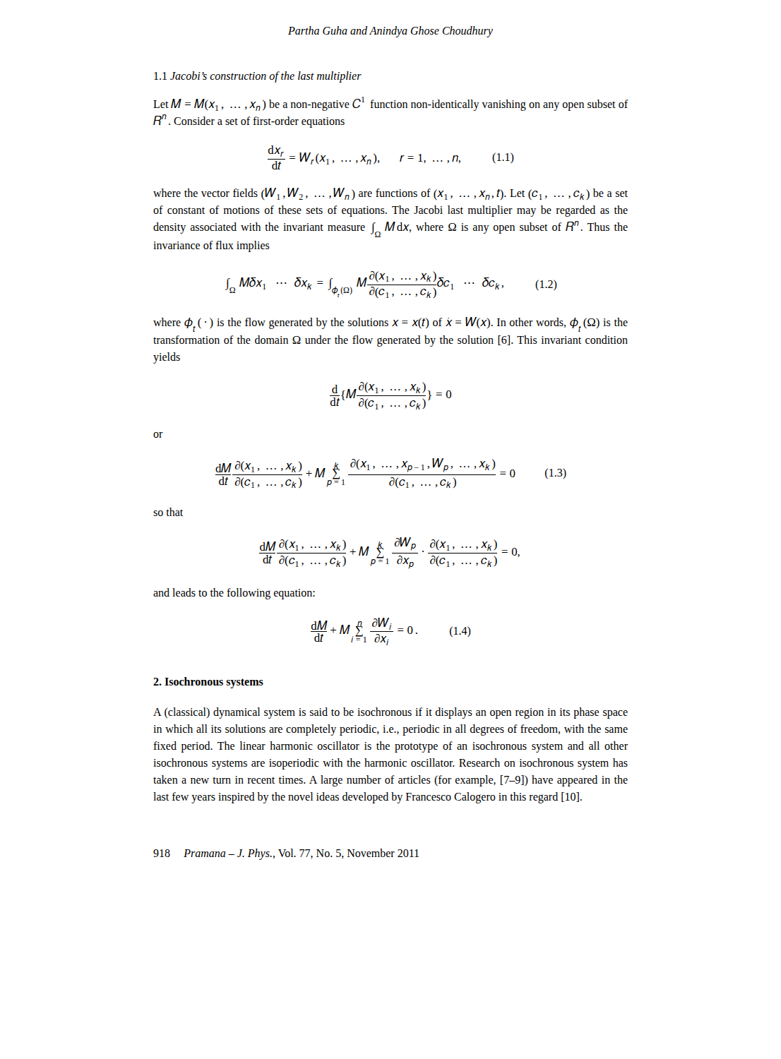Partha Guha and Anindya Ghose Choudhury
1.1 Jacobi’s construction of the last multiplier
Let M=M(x1,…,xn) be a non-negative C1 function non-identically vanishing on any open subset of Rn. Consider a set of first-order equations
dxrdt = Wr(x1,…,xn) , r=1,…,n,
(1.1)
where the vector fields (W1,W2,…,Wn) are functions of (x1,…,xn,t). Let (c1,…,ck) be a set of constant of motions of these sets of equations. The Jacobi last multiplier may be regarded as the density associated with the invariant measure ∫ΩMdx, where Ω is any open subset of Rn. Thus the invariance of flux implies
∫Ω Mδx1 ⋯ δxk = ∫ϕt(Ω) M ∂(x1,…,xk) ∂(c1,…,ck) δc1 ⋯ δck,
(1.2)
where ϕt(·) is the flow generated by the solutions x=x(t) of ẋ=W(x). In other words, ϕt(Ω) is the transformation of the domain Ω under the flow generated by the solution [6]. This invariant condition yields
ddt { M ∂(x1,…,xk) ∂(c1,…,ck) } =0
or
dMdt ∂(x1,…,xk) ∂(c1,…,ck) + M ∑p=1k ∂(x1,…,xp−1,Wp,…,xk) ∂(c1,…,ck) =0
(1.3)
so that
dMdt ∂(x1,…,xk) ∂(c1,…,ck) + M ∑p=1k ∂Wp ∂xp · ∂(x1,…,xk) ∂(c1,…,ck) =0,
and leads to the following equation:
dMdt + M ∑i=1n ∂Wi ∂xi =0.
(1.4)
2. Isochronous systems
A (classical) dynamical system is said to be isochronous if it displays an open region in its phase space in which all its solutions are completely periodic, i.e., periodic in all degrees of freedom, with the same fixed period. The linear harmonic oscillator is the prototype of an isochronous system and all other isochronous systems are isoperiodic with the harmonic oscillator. Research on isochronous system has taken a new turn in recent times. A large number of articles (for example, [7–9]) have appeared in the last few years inspired by the novel ideas developed by Francesco Calogero in this regard [10].
918 Pramana – J. Phys., Vol. 77, No. 5, November 2011